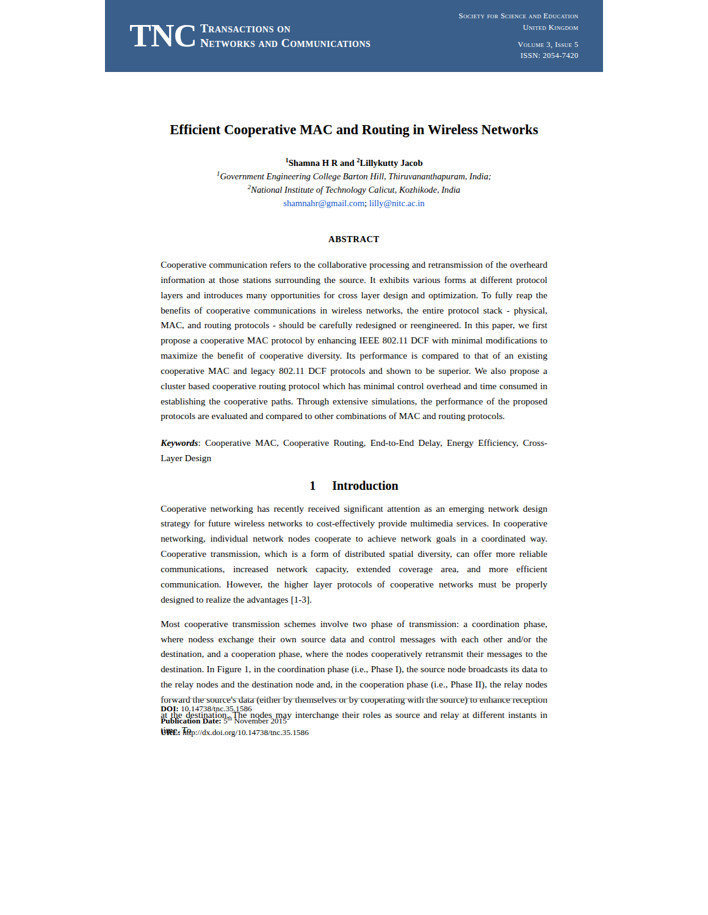TNC
Transactions on
Networks and Communications
Society for Science and Education
United Kingdom
Volume 3, Issue 5
ISSN: 2054-7420
Efficient Cooperative MAC and Routing in Wireless Networks
1Shamna H R and 2Lillykutty Jacob
1Government Engineering College Barton Hill, Thiruvananthapuram, India;
2National Institute of Technology Calicut, Kozhikode, India
shamnahr@gmail.com; lilly@nitc.ac.in
ABSTRACT
Cooperative communication refers to the collaborative processing and retransmission of the overheard information at those stations surrounding the source. It exhibits various forms at different protocol layers and introduces many opportunities for cross layer design and optimization. To fully reap the benefits of cooperative communications in wireless networks, the entire protocol stack - physical, MAC, and routing protocols - should be carefully redesigned or reengineered. In this paper, we first propose a cooperative MAC protocol by enhancing IEEE 802.11 DCF with minimal modifications to maximize the benefit of cooperative diversity. Its performance is compared to that of an existing cooperative MAC and legacy 802.11 DCF protocols and shown to be superior. We also propose a cluster based cooperative routing protocol which has minimal control overhead and time consumed in establishing the cooperative paths. Through extensive simulations, the performance of the proposed protocols are evaluated and compared to other combinations of MAC and routing protocols.
Keywords: Cooperative MAC, Cooperative Routing, End-to-End Delay, Energy Efficiency, Cross-Layer Design
1 Introduction
Cooperative networking has recently received significant attention as an emerging network design strategy for future wireless networks to cost-effectively provide multimedia services. In cooperative networking, individual network nodes cooperate to achieve network goals in a coordinated way. Cooperative transmission, which is a form of distributed spatial diversity, can offer more reliable communications, increased network capacity, extended coverage area, and more efficient communication. However, the higher layer protocols of cooperative networks must be properly designed to realize the advantages [1-3].
Most cooperative transmission schemes involve two phase of transmission: a coordination phase, where nodess exchange their own source data and control messages with each other and/or the destination, and a cooperation phase, where the nodes cooperatively retransmit their messages to the destination. In Figure 1, in the coordination phase (i.e., Phase I), the source node broadcasts its data to the relay nodes and the destination node and, in the cooperation phase (i.e., Phase II), the relay nodes forward the source's data (either by themselves or by cooperating with the source) to enhance reception at the destination. The nodes may interchange their roles as source and relay at different instants in time. To
DOI: 10.14738/tnc.35.1586
Publication Date: 5th November 2015
URL: http://dx.doi.org/10.14738/tnc.35.1586